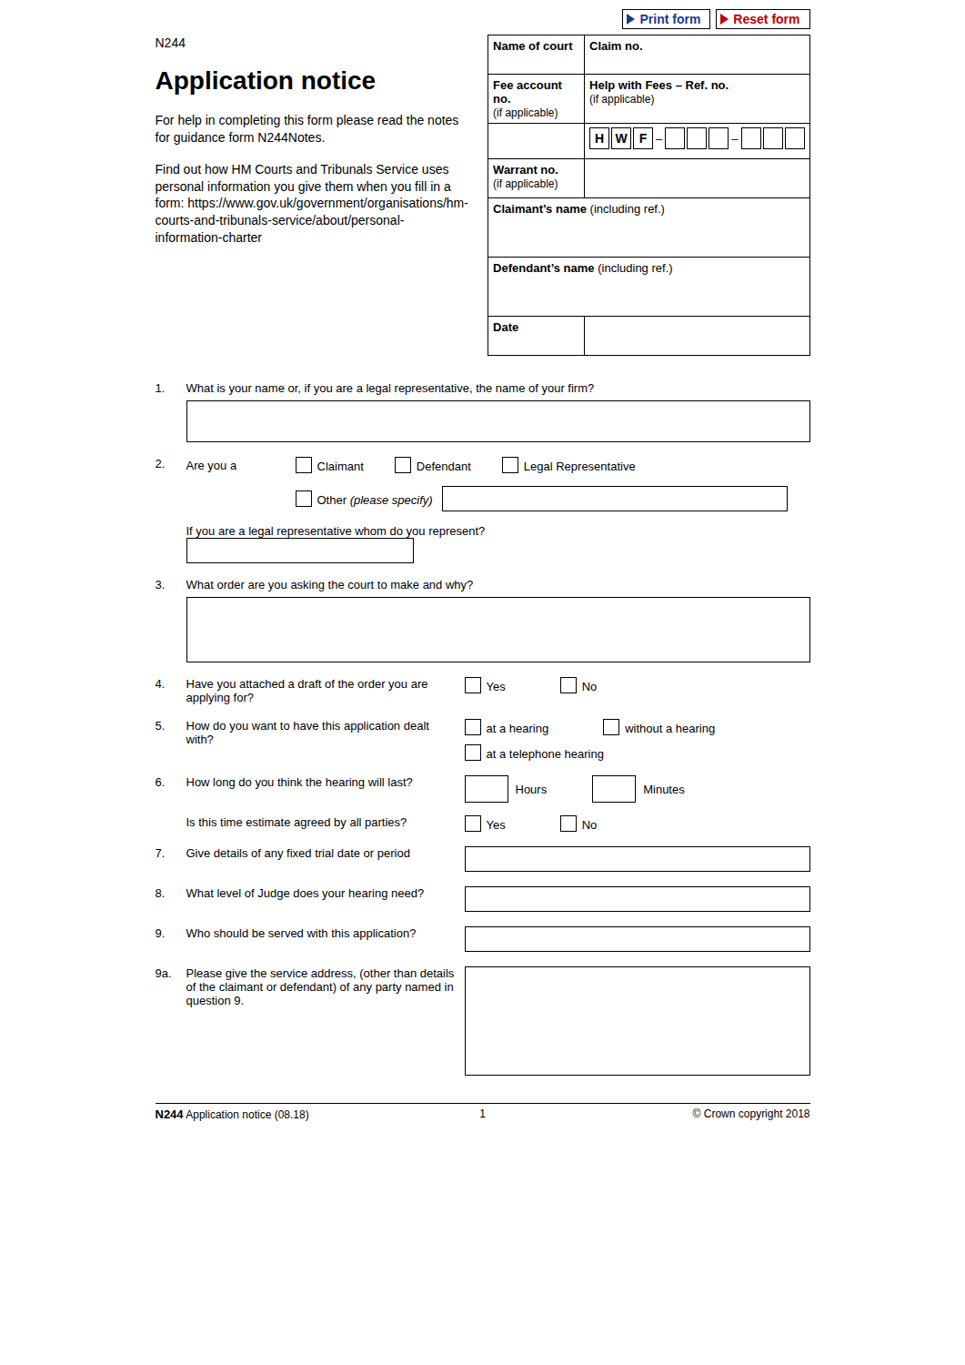Print form Reset form
N244
Application notice
For help in completing this form please read the notes for guidance form N244Notes.
Find out how HM Courts and Tribunals Service uses personal information you give them when you fill in a form: https://www.gov.uk/government/organisations/hm-courts-and-tribunals-service/about/personal-information-charter
| Name of court | Claim no. |
| Fee account no. (if applicable) | Help with Fees – Ref. no. (if applicable) |
| | H W F – – |
| Warrant no. (if applicable) | |
| Claimant’s name (including ref.) |
| Defendant’s name (including ref.) |
| Date | |
1. What is your name or, if you are a legal representative, the name of your firm?
2.
Are you a Claimant Defendant Legal Representative
Other (please specify)
If you are a legal representative whom do you represent?
3. What order are you asking the court to make and why?
4.
Have you attached a draft of the order you are applying for?
Yes No
5.
How do you want to have this application dealt with?
at a hearing without a hearing
at a telephone hearing
6.
How long do you think the hearing will last?
Hours Minutes
Is this time estimate agreed by all parties?
Yes No
7.
Give details of any fixed trial date or period
8.
What level of Judge does your hearing need?
9.
Who should be served with this application?
9a.
Please give the service address, (other than details of the claimant or defendant) of any party named in question 9.
N244 Application notice (08.18)
1
© Crown copyright 2018